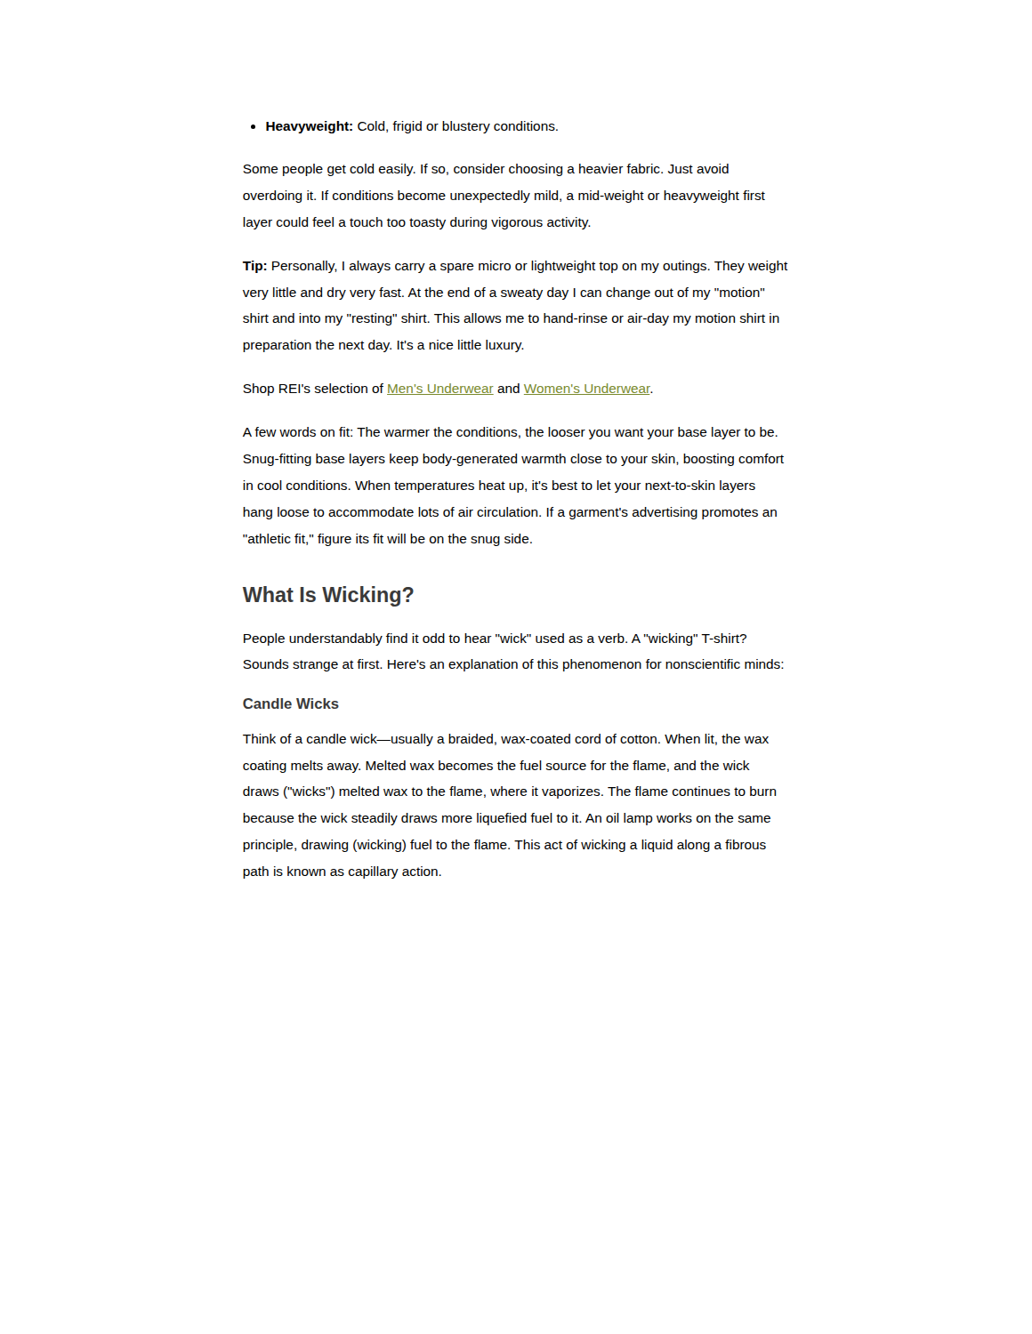Heavyweight: Cold, frigid or blustery conditions.
Some people get cold easily. If so, consider choosing a heavier fabric. Just avoid overdoing it. If conditions become unexpectedly mild, a mid-weight or heavyweight first layer could feel a touch too toasty during vigorous activity.
Tip: Personally, I always carry a spare micro or lightweight top on my outings. They weight very little and dry very fast. At the end of a sweaty day I can change out of my "motion" shirt and into my "resting" shirt. This allows me to hand-rinse or air-day my motion shirt in preparation the next day. It's a nice little luxury.
Shop REI's selection of Men's Underwear and Women's Underwear.
A few words on fit: The warmer the conditions, the looser you want your base layer to be. Snug-fitting base layers keep body-generated warmth close to your skin, boosting comfort in cool conditions. When temperatures heat up, it's best to let your next-to-skin layers hang loose to accommodate lots of air circulation. If a garment's advertising promotes an "athletic fit," figure its fit will be on the snug side.
What Is Wicking?
People understandably find it odd to hear "wick" used as a verb. A "wicking" T-shirt? Sounds strange at first. Here's an explanation of this phenomenon for nonscientific minds:
Candle Wicks
Think of a candle wick—usually a braided, wax-coated cord of cotton. When lit, the wax coating melts away. Melted wax becomes the fuel source for the flame, and the wick draws ("wicks") melted wax to the flame, where it vaporizes. The flame continues to burn because the wick steadily draws more liquefied fuel to it. An oil lamp works on the same principle, drawing (wicking) fuel to the flame. This act of wicking a liquid along a fibrous path is known as capillary action.